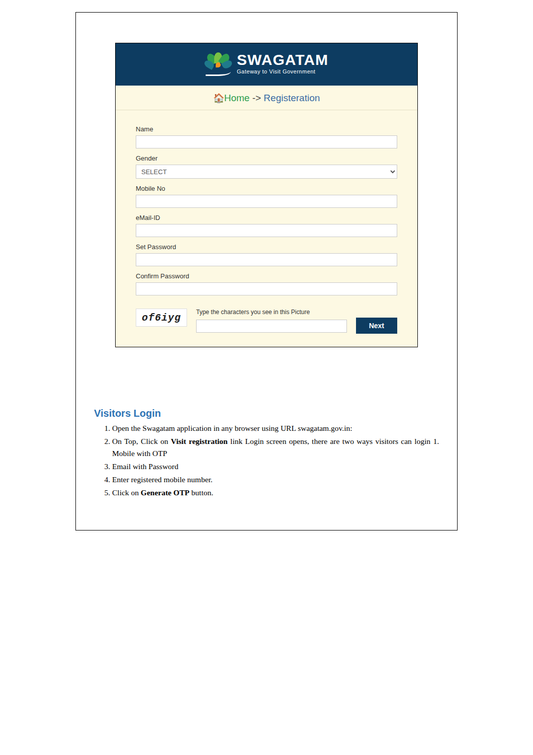SWAGATAM
Gateway to Visit Government
🏠Home -> Registeration
Name Gender SELECT Mobile No eMail-ID Set Password Confirm Password
of6iyg
Type the characters you see in this Picture
Next
Visitors Login
Open the Swagatam application in any browser using URL swagatam.gov.in:
On Top, Click on Visit registration link Login screen opens, there are two ways visitors can login 1. Mobile with OTP
Email with Password
Enter registered mobile number.
Click on Generate OTP button.